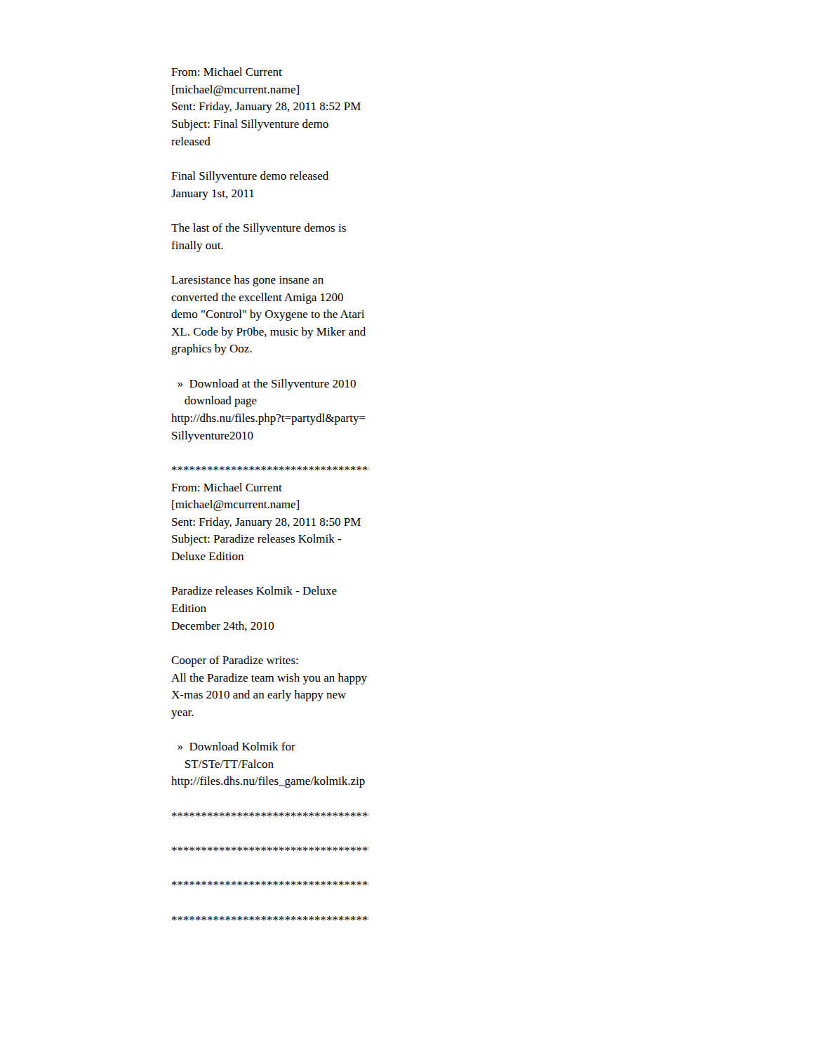From: Michael Current [michael@mcurrent.name]
Sent: Friday, January 28, 2011 8:52 PM
Subject: Final Sillyventure demo released
Final Sillyventure demo released
January 1st, 2011
The last of the Sillyventure demos is finally out.
Laresistance has gone insane an converted the excellent Amiga 1200 demo "Control" by Oxygene to the Atari XL. Code by Pr0be, music by Miker and graphics by Ooz.
» Download at the Sillyventure 2010 download page
http://dhs.nu/files.php?t=partydl&party=Sillyventure2010
*******************************************
From: Michael Current [michael@mcurrent.name]
Sent: Friday, January 28, 2011 8:50 PM
Subject: Paradize releases Kolmik - Deluxe Edition
Paradize releases Kolmik - Deluxe Edition
December 24th, 2010
Cooper of Paradize writes:
All the Paradize team wish you an happy X-mas 2010 and an early happy new year.
» Download Kolmik for ST/STe/TT/Falcon
http://files.dhs.nu/files_game/kolmik.zip
*******************************************
*******************************************
*******************************************
*******************************************